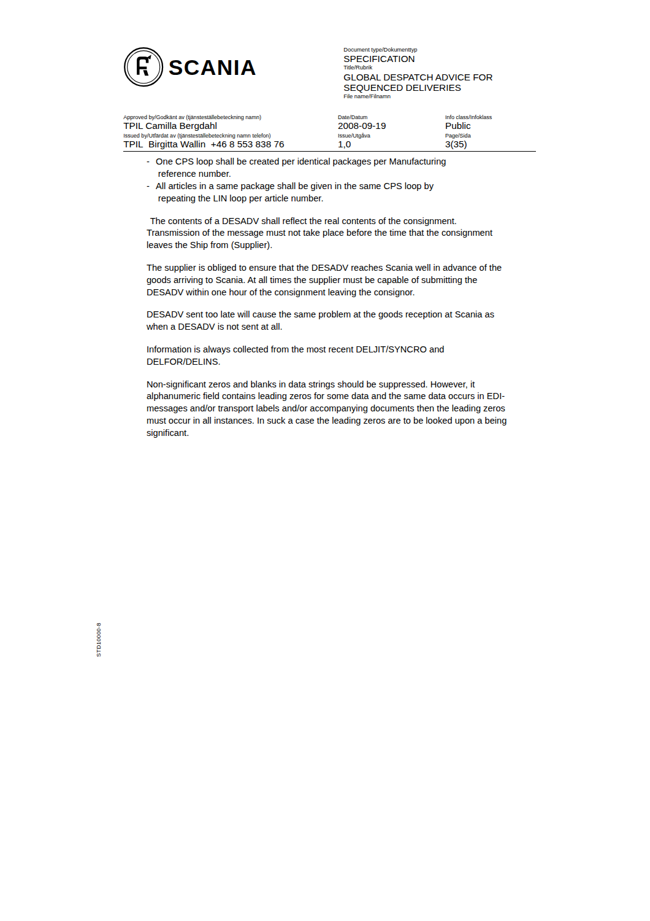SCANIA
Document type/Dokumenttyp
SPECIFICATION
Title/Rubrik
GLOBAL DESPATCH ADVICE FOR
SEQUENCED DELIVERIES
File name/Filnamn
| Approved by/Godkänt av (tjänsteställebeteckning namn) | Date/Datum | Info class/Infoklass |
| TPIL Camilla Bergdahl | 2008-09-19 | Public |
| Issued by/Utfärdat av (tjänsteställebeteckning namn telefon) | Issue/Utgåva | Page/Sida |
| TPIL Birgitta Wallin +46 8 553 838 76 | 1,0 | 3(35) |
One CPS loop shall be created per identical packages per Manufacturing
reference number.
All articles in a same package shall be given in the same CPS loop by
repeating the LIN loop per article number.
The contents of a DESADV shall reflect the real contents of the consignment.
Transmission of the message must not take place before the time that the consignment
leaves the Ship from (Supplier).
The supplier is obliged to ensure that the DESADV reaches Scania well in advance of the
goods arriving to Scania. At all times the supplier must be capable of submitting the
DESADV within one hour of the consignment leaving the consignor.
DESADV sent too late will cause the same problem at the goods reception at Scania as
when a DESADV is not sent at all.
Information is always collected from the most recent DELJIT/SYNCRO and
DELFOR/DELINS.
Non-significant zeros and blanks in data strings should be suppressed. However, it
alphanumeric field contains leading zeros for some data and the same data occurs in EDI-
messages and/or transport labels and/or accompanying documents then the leading zeros
must occur in all instances. In suck a case the leading zeros are to be looked upon a being
significant.
STD10000-8